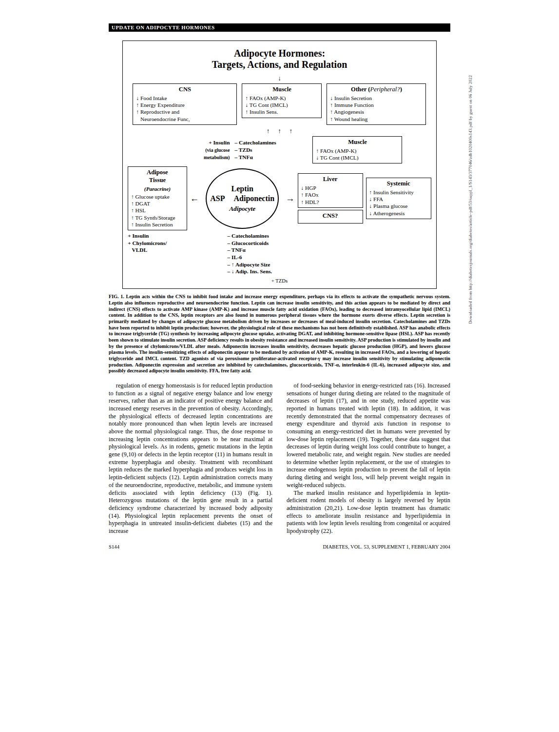Update on Adipocyte Hormones
Downloaded from http://diabetesjournals.org/diabetes/article-pdf/53/suppl_1/S143/377046/zdb1020400s143.pdf by guest on 06 July 2022
Adipocyte Hormones:
Targets, Actions, and Regulation
↓
CNS ↓ Food Intake
↑ Energy Expenditure
↑ Reproductive and
Neuroendocrine Func,
Muscle ↑ FAOx (AMP-K)
↓ TG Cont (IMCL)
↑ Insulin Sens.
Other (Peripheral?) ↓ Insulin Secretion
↑ Immune Function
↑ Angiogenesis
↑ Wound healing
↑ ↑ ↑
+ Insulin
(via glucose
metabolism)
– Catecholamines
– TZDs
– TNFα
Muscle ↑ FAOx (AMP-K)
↓ TG Cont (IMCL)
Adipose
Tissue
(Paracrine)
↑ Glucose uptake
↑ DGAT
↑ HSL
↑ TG Synth/Storage
↑ Insulin Secretion
←
Leptin
ASP Adiponectin
Adipocyte
→
Liver ↓ HGP
↑ FAOx
↑ HDL?
CNS?
Systemic ↑ Insulin Sensitivity
↓ FFA
↓ Plasma glucose
↓ Atherogenesis
+ Insulin
+ Chylomicrons/
VLDL
– Catecholamines
– Glucocorticoids
– TNFα
– IL-6
– ↑ Adipocyte Size
– ↓ Adip. Ins. Sens.
+ TZDs
FIG. 1. Leptin acts within the CNS to inhibit food intake and increase energy expenditure, perhaps via its effects to activate the sympathetic nervous system. Leptin also influences reproductive and neuroendocrine function. Leptin can increase insulin sensitivity, and this action appears to be mediated by direct and indirect (CNS) effects to activate AMP kinase (AMP-K) and increase muscle fatty acid oxidation (FAOx), leading to decreased intramyocellular lipid (IMCL) content. In addition to the CNS, leptin receptors are also found in numerous peripheral tissues where the hormone exerts diverse effects. Leptin secretion is primarily mediated by changes of adipocyte glucose metabolism driven by increases or decreases of meal-induced insulin secretion. Catecholamines and TZDs have been reported to inhibit leptin production; however, the physiological role of these mechanisms has not been definitively established. ASP has anabolic effects to increase triglyceride (TG) synthesis by increasing adipocyte glucose uptake, activating DGAT, and inhibiting hormone-sensitive lipase (HSL). ASP has recently been shown to stimulate insulin secretion. ASP deficiency results in obesity resistance and increased insulin sensitivity. ASP production is stimulated by insulin and by the presence of chylomicrons/VLDL after meals. Adiponectin increases insulin sensitivity, decreases hepatic glucose production (HGP), and lowers glucose plasma levels. The insulin-sensitizing effects of adiponectin appear to be mediated by activation of AMP-K, resulting in increased FAOx, and a lowering of hepatic triglyceride and IMCL content. TZD agonists of via peroxisome proliferator-activated receptor-γ may increase insulin sensitivity by stimulating adiponectin production. Adiponectin expression and secretion are inhibited by catecholamines, glucocorticoids, TNF-α, interleukin-6 (IL-6), increased adipocyte size, and possibly decreased adipocyte insulin sensitivity. FFA, free fatty acid.
regulation of energy homeostasis is for reduced leptin production to function as a signal of negative energy balance and low energy reserves, rather than as an indicator of positive energy balance and increased energy reserves in the prevention of obesity. Accordingly, the physiological effects of decreased leptin concentrations are notably more pronounced than when leptin levels are increased above the normal physiological range. Thus, the dose response to increasing leptin concentrations appears to be near maximal at physiological levels. As in rodents, genetic mutations in the leptin gene (9,10) or defects in the leptin receptor (11) in humans result in extreme hyperphagia and obesity. Treatment with recombinant leptin reduces the marked hyperphagia and produces weight loss in leptin-deficient subjects (12). Leptin administration corrects many of the neuroendocrine, reproductive, metabolic, and immune system deficits associated with leptin deficiency (13) (Fig. 1). Heterozygous mutations of the leptin gene result in a partial deficiency syndrome characterized by increased body adiposity (14). Physiological leptin replacement prevents the onset of hyperphagia in untreated insulin-deficient diabetes (15) and the increase
of food-seeking behavior in energy-restricted rats (16). Increased sensations of hunger during dieting are related to the magnitude of decreases of leptin (17), and in one study, reduced appetite was reported in humans treated with leptin (18). In addition, it was recently demonstrated that the normal compensatory decreases of energy expenditure and thyroid axis function in response to consuming an energy-restricted diet in humans were prevented by low-dose leptin replacement (19). Together, these data suggest that decreases of leptin during weight loss could contribute to hunger, a lowered metabolic rate, and weight regain. New studies are needed to determine whether leptin replacement, or the use of strategies to increase endogenous leptin production to prevent the fall of leptin during dieting and weight loss, will help prevent weight regain in weight-reduced subjects.
The marked insulin resistance and hyperlipidemia in leptin-deficient rodent models of obesity is largely reversed by leptin administration (20,21). Low-dose leptin treatment has dramatic effects to ameliorate insulin resistance and hyperlipidemia in patients with low leptin levels resulting from congenital or acquired lipodystrophy (22).
S144
DIABETES, VOL. 53, SUPPLEMENT 1, FEBRUARY 2004